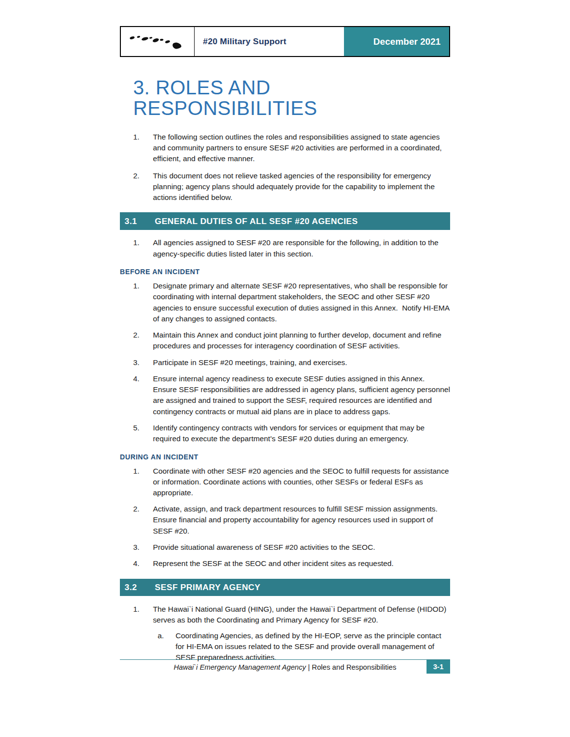#20 Military Support
December 2021
3. ROLES AND RESPONSIBILITIES
The following section outlines the roles and responsibilities assigned to state agencies and community partners to ensure SESF #20 activities are performed in a coordinated, efficient, and effective manner.
This document does not relieve tasked agencies of the responsibility for emergency planning; agency plans should adequately provide for the capability to implement the actions identified below.
3.1 GENERAL DUTIES OF ALL SESF #20 AGENCIES
All agencies assigned to SESF #20 are responsible for the following, in addition to the agency-specific duties listed later in this section.
BEFORE AN INCIDENT
Designate primary and alternate SESF #20 representatives, who shall be responsible for coordinating with internal department stakeholders, the SEOC and other SESF #20 agencies to ensure successful execution of duties assigned in this Annex. Notify HI-EMA of any changes to assigned contacts.
Maintain this Annex and conduct joint planning to further develop, document and refine procedures and processes for interagency coordination of SESF activities.
Participate in SESF #20 meetings, training, and exercises.
Ensure internal agency readiness to execute SESF duties assigned in this Annex. Ensure SESF responsibilities are addressed in agency plans, sufficient agency personnel are assigned and trained to support the SESF, required resources are identified and contingency contracts or mutual aid plans are in place to address gaps.
Identify contingency contracts with vendors for services or equipment that may be required to execute the department’s SESF #20 duties during an emergency.
DURING AN INCIDENT
Coordinate with other SESF #20 agencies and the SEOC to fulfill requests for assistance or information. Coordinate actions with counties, other SESFs or federal ESFs as appropriate.
Activate, assign, and track department resources to fulfill SESF mission assignments. Ensure financial and property accountability for agency resources used in support of SESF #20.
Provide situational awareness of SESF #20 activities to the SEOC.
Represent the SESF at the SEOC and other incident sites as requested.
3.2 SESF PRIMARY AGENCY
The Hawai`i National Guard (HING), under the Hawai`i Department of Defense (HIDOD) serves as both the Coordinating and Primary Agency for SESF #20.
Coordinating Agencies, as defined by the HI-EOP, serve as the principle contact for HI-EMA on issues related to the SESF and provide overall management of SESF preparedness activities.
Hawai`i Emergency Management Agency | Roles and Responsibilities
3-1